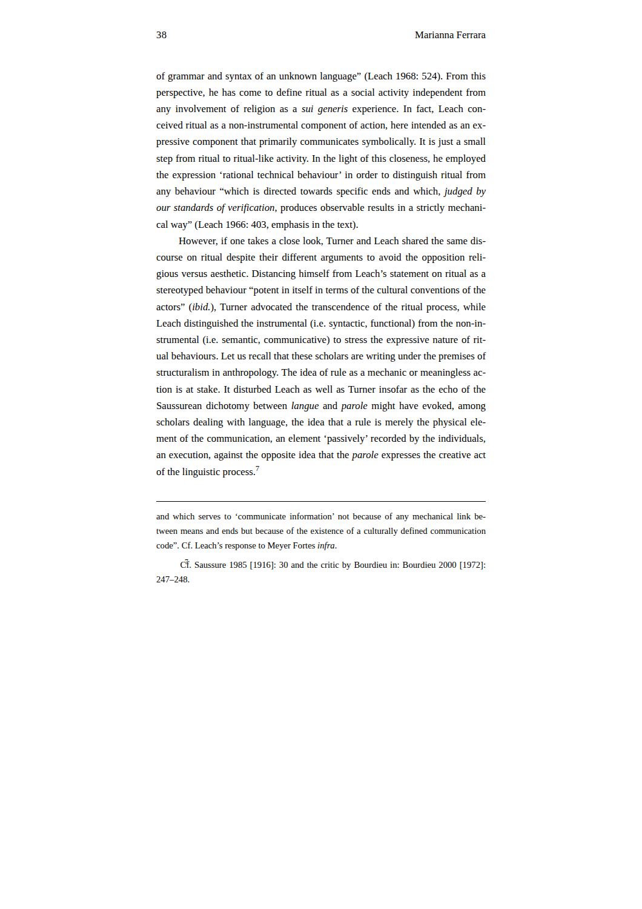38 Marianna Ferrara
of grammar and syntax of an unknown language” (Leach 1968: 524). From this perspective, he has come to define ritual as a social activity independent from any involvement of religion as a sui generis experience. In fact, Leach conceived ritual as a non-instrumental component of action, here intended as an expressive component that primarily communicates symbolically. It is just a small step from ritual to ritual-like activity. In the light of this closeness, he employed the expression ‘rational technical behaviour’ in order to distinguish ritual from any behaviour “which is directed towards specific ends and which, judged by our standards of verification, produces observable results in a strictly mechanical way” (Leach 1966: 403, emphasis in the text).
However, if one takes a close look, Turner and Leach shared the same discourse on ritual despite their different arguments to avoid the opposition religious versus aesthetic. Distancing himself from Leach’s statement on ritual as a stereotyped behaviour “potent in itself in terms of the cultural conventions of the actors” (ibid.), Turner advocated the transcendence of the ritual process, while Leach distinguished the instrumental (i.e. syntactic, functional) from the non-instrumental (i.e. semantic, communicative) to stress the expressive nature of ritual behaviours. Let us recall that these scholars are writing under the premises of structuralism in anthropology. The idea of rule as a mechanic or meaningless action is at stake. It disturbed Leach as well as Turner insofar as the echo of the Saussurean dichotomy between langue and parole might have evoked, among scholars dealing with language, the idea that a rule is merely the physical element of the communication, an element ‘passively’ recorded by the individuals, an execution, against the opposite idea that the parole expresses the creative act of the linguistic process.7
and which serves to ‘communicate information’ not because of any mechanical link between means and ends but because of the existence of a culturally defined communication code”. Cf. Leach’s response to Meyer Fortes infra.
7 Cf. Saussure 1985 [1916]: 30 and the critic by Bourdieu in: Bourdieu 2000 [1972]: 247–248.